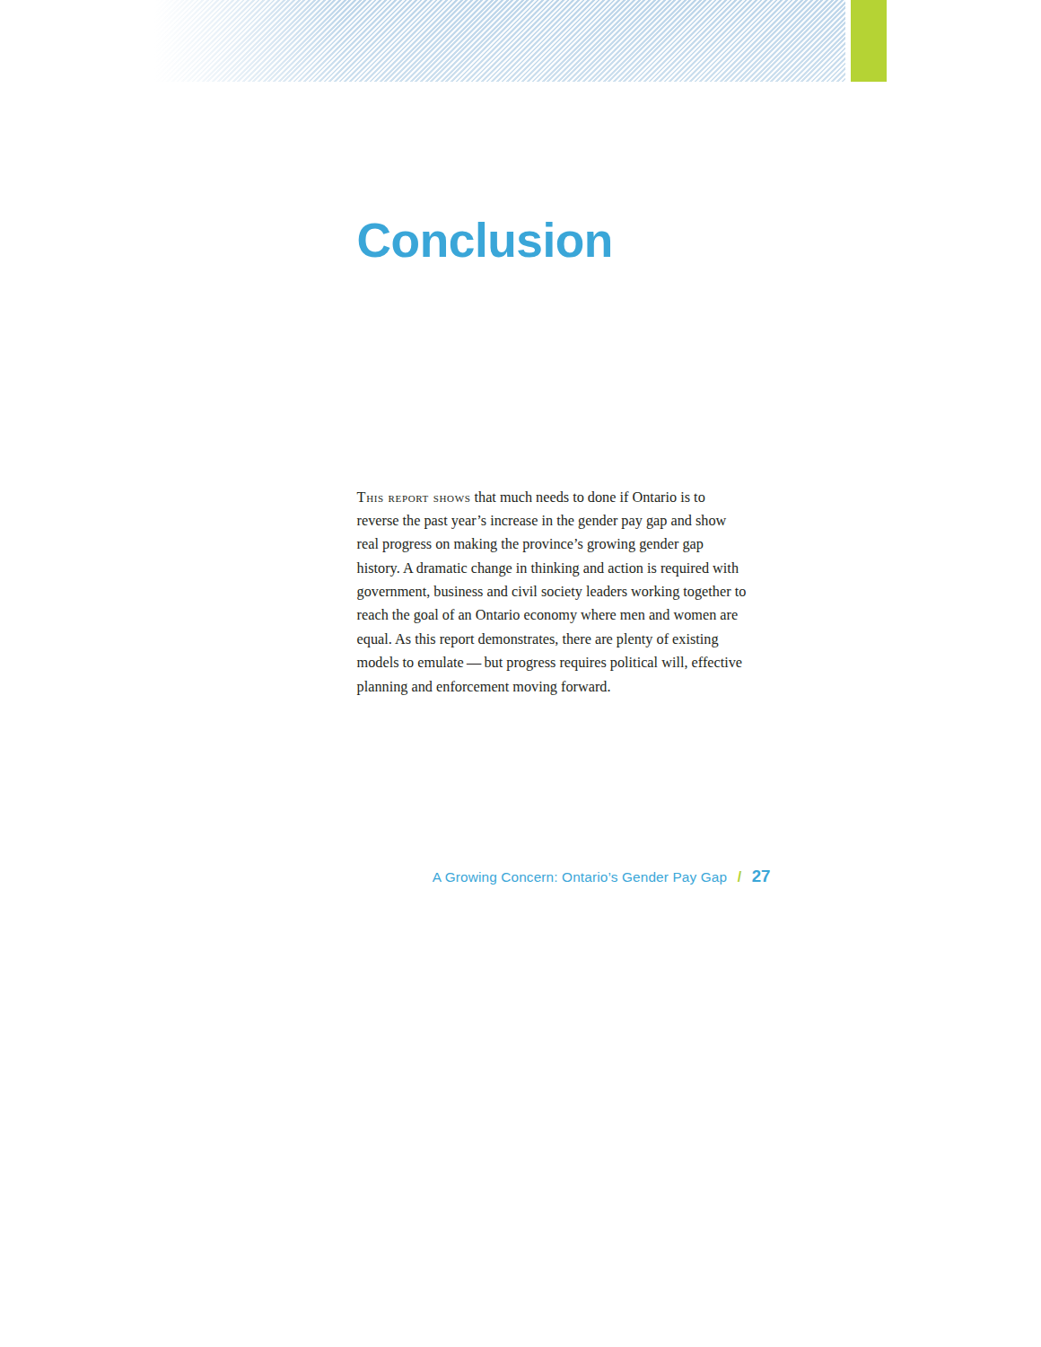Conclusion
This report shows that much needs to done if Ontario is to reverse the past year’s increase in the gender pay gap and show real progress on making the province’s growing gender gap history. A dramatic change in thinking and action is required with government, business and civil society leaders working together to reach the goal of an Ontario economy where men and women are equal. As this report demonstrates, there are plenty of existing models to emulate — but progress requires political will, effective planning and enforcement moving forward.
A Growing Concern: Ontario’s Gender Pay Gap / 27